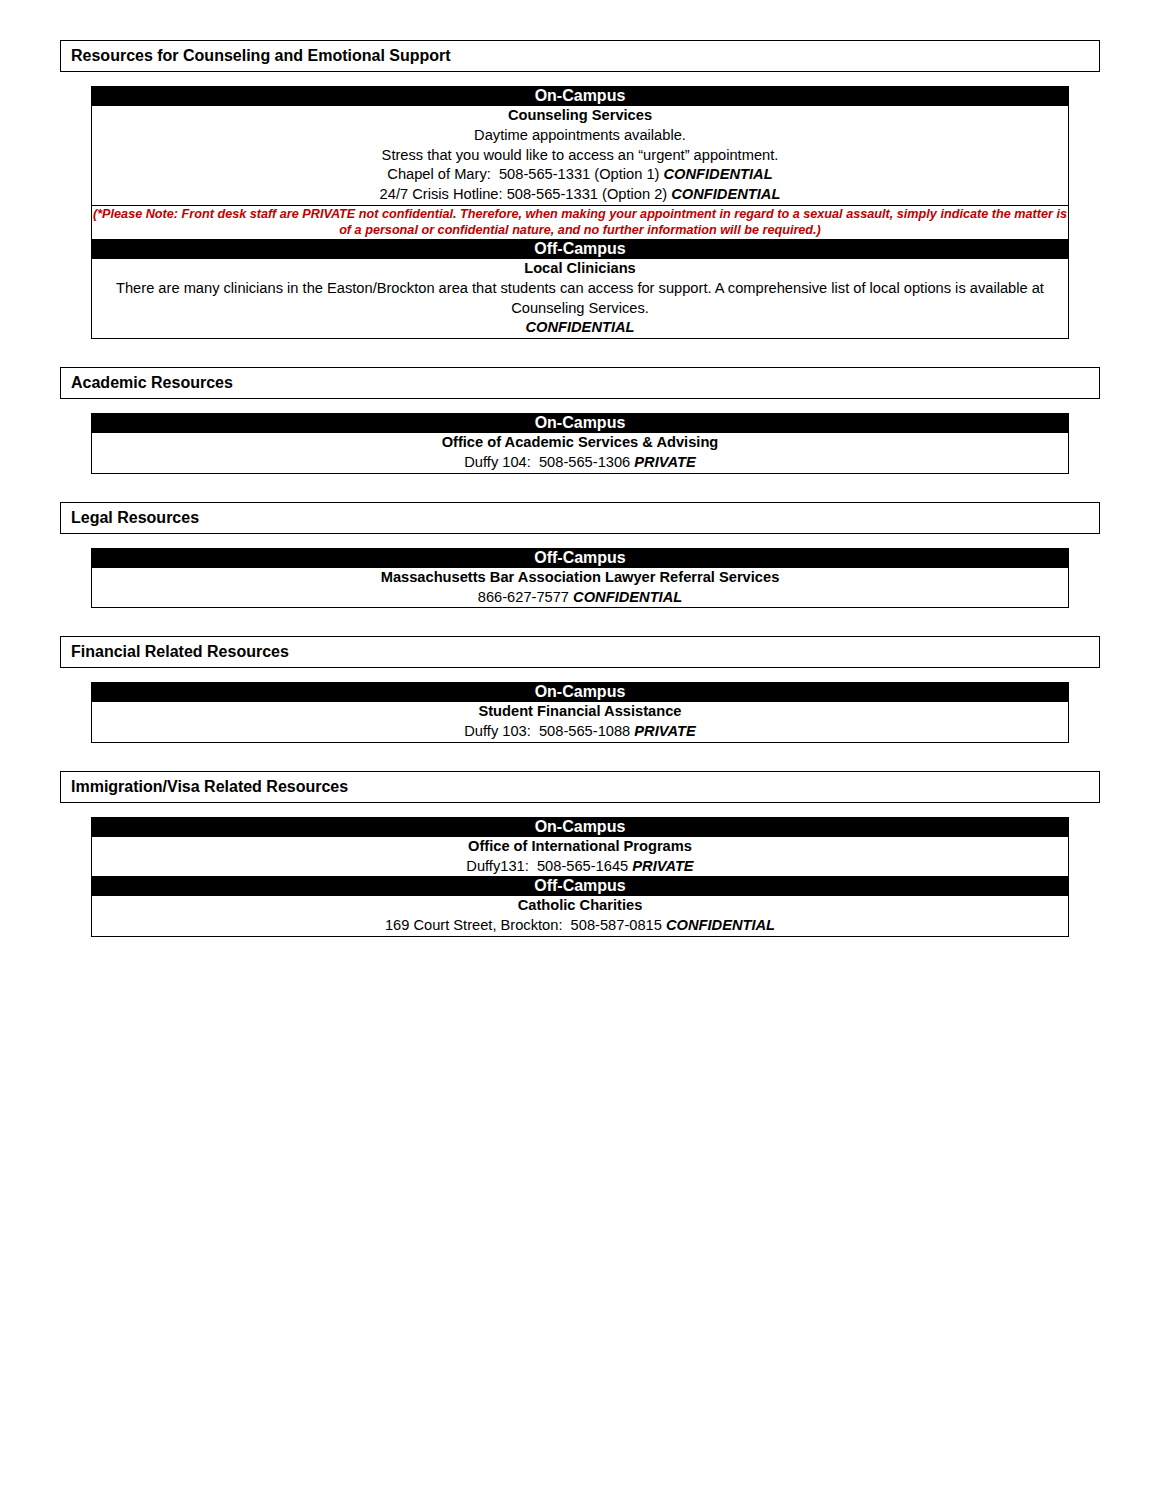Resources for Counseling and Emotional Support
| On-Campus |
| Counseling Services Daytime appointments available. Stress that you would like to access an “urgent” appointment. Chapel of Mary: 508-565-1331 (Option 1) CONFIDENTIAL 24/7 Crisis Hotline: 508-565-1331 (Option 2) CONFIDENTIAL |
| (*Please Note: Front desk staff are PRIVATE not confidential. Therefore, when making your appointment in regard to a sexual assault, simply indicate the matter is of a personal or confidential nature, and no further information will be required.) |
| Off-Campus |
| Local Clinicians There are many clinicians in the Easton/Brockton area that students can access for support. A comprehensive list of local options is available at Counseling Services. CONFIDENTIAL |
Academic Resources
| On-Campus |
| Office of Academic Services & Advising Duffy 104: 508-565-1306 PRIVATE |
Legal Resources
| Off-Campus |
| Massachusetts Bar Association Lawyer Referral Services 866-627-7577 CONFIDENTIAL |
Financial Related Resources
| On-Campus |
| Student Financial Assistance Duffy 103: 508-565-1088 PRIVATE |
Immigration/Visa Related Resources
| On-Campus |
| Office of International Programs Duffy131: 508-565-1645 PRIVATE |
| Off-Campus |
| Catholic Charities 169 Court Street, Brockton: 508-587-0815 CONFIDENTIAL |